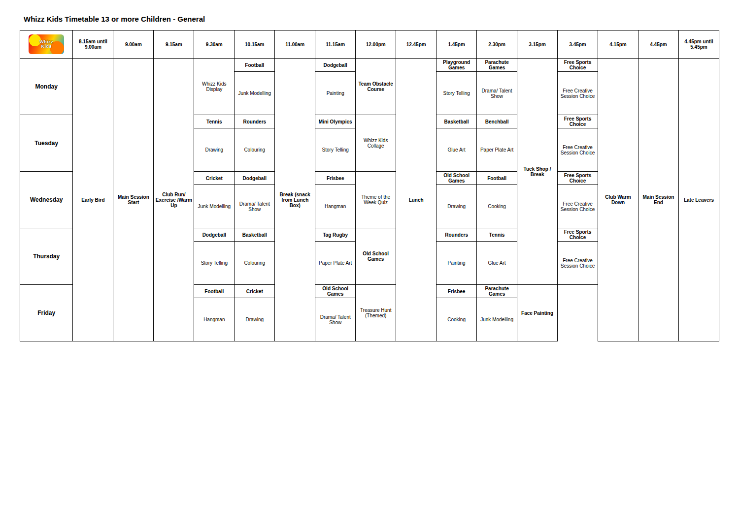Whizz Kids Timetable 13 or more Children - General
| Whizz Kids | 8.15am until 9.00am | 9.00am | 9.15am | 9.30am | 10.15am | 11.00am | 11.15am | 12.00pm | 12.45pm | 1.45pm | 2.30pm | 3.15pm | 3.45pm | 4.15pm | 4.45pm | 4.45pm until 5.45pm |
| --- | --- | --- | --- | --- | --- | --- | --- | --- | --- | --- | --- | --- | --- | --- | --- | --- |
| Monday | Early Bird | Main Session Start | Club Run/ Exercise /Warm Up | Whizz Kids Display | Football | Break (snack from Lunch Box) | Dodgeball | Team Obstacle Course | Lunch | Playground Games | Parachute Games | Tuck Shop / Break | Free Sports Choice | Club Warm Down | Main Session End | Late Leavers |
| Junk Modelling | Painting | Story Telling | Drama/ Talent Show | Free Creative Session Choice |
| Tuesday | Tennis | Rounders | Mini Olympics | Whizz Kids Collage | Basketball | Benchball | Free Sports Choice |
| Drawing | Colouring | Story Telling | Glue Art | Paper Plate Art | Free Creative Session Choice |
| Wednesday | Cricket | Dodgeball | Frisbee | Theme of the Week Quiz | Old School Games | Football | Free Sports Choice |
| Junk Modelling | Drama/ Talent Show | Hangman | Drawing | Cooking | Free Creative Session Choice |
| Thursday | Dodgeball | Basketball | Tag Rugby | Old School Games | Rounders | Tennis | Free Sports Choice |
| Story Telling | Colouring | Paper Plate Art | Painting | Glue Art | Free Creative Session Choice |
| Friday | Football | Cricket | Old School Games | Treasure Hunt (Themed) | Frisbee | Parachute Games | Face Painting |
| Hangman | Drawing | Drama/ Talent Show | Cooking | Junk Modelling |